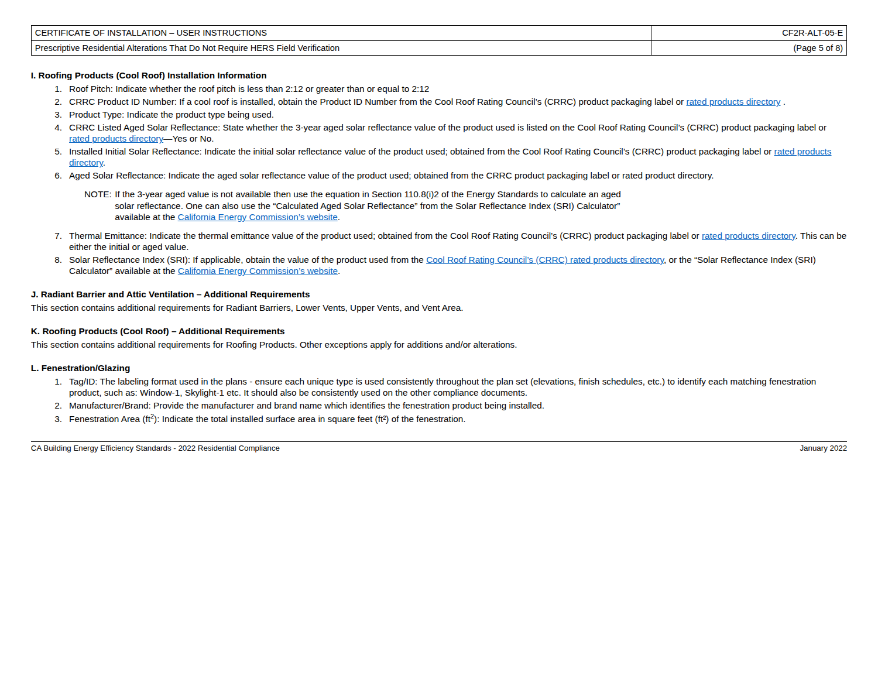| CERTIFICATE OF INSTALLATION – USER INSTRUCTIONS | CF2R-ALT-05-E |
| Prescriptive Residential Alterations That Do Not Require HERS Field Verification | (Page 5 of 8) |
I. Roofing Products (Cool Roof) Installation Information
Roof Pitch: Indicate whether the roof pitch is less than 2:12 or greater than or equal to 2:12
CRRC Product ID Number: If a cool roof is installed, obtain the Product ID Number from the Cool Roof Rating Council’s (CRRC) product packaging label or rated products directory .
Product Type: Indicate the product type being used.
CRRC Listed Aged Solar Reflectance: State whether the 3-year aged solar reflectance value of the product used is listed on the Cool Roof Rating Council’s (CRRC) product packaging label or rated products directory—Yes or No.
Installed Initial Solar Reflectance: Indicate the initial solar reflectance value of the product used; obtained from the Cool Roof Rating Council’s (CRRC) product packaging label or rated products directory.
Aged Solar Reflectance: Indicate the aged solar reflectance value of the product used; obtained from the CRRC product packaging label or rated product directory.
NOTE:
If the 3-year aged value is not available then use the equation in Section 110.8(i)2 of the Energy Standards to calculate an aged solar reflectance. One can also use the “Calculated Aged Solar Reflectance” from the Solar Reflectance Index (SRI) Calculator” available at the California Energy Commission’s website.
Thermal Emittance: Indicate the thermal emittance value of the product used; obtained from the Cool Roof Rating Council’s (CRRC) product packaging label or rated products directory. This can be either the initial or aged value.
Solar Reflectance Index (SRI): If applicable, obtain the value of the product used from the Cool Roof Rating Council’s (CRRC) rated products directory, or the “Solar Reflectance Index (SRI) Calculator” available at the California Energy Commission’s website.
J. Radiant Barrier and Attic Ventilation – Additional Requirements
This section contains additional requirements for Radiant Barriers, Lower Vents, Upper Vents, and Vent Area.
K. Roofing Products (Cool Roof) – Additional Requirements
This section contains additional requirements for Roofing Products. Other exceptions apply for additions and/or alterations.
L. Fenestration/Glazing
Tag/ID: The labeling format used in the plans - ensure each unique type is used consistently throughout the plan set (elevations, finish schedules, etc.) to identify each matching fenestration product, such as: Window-1, Skylight-1 etc. It should also be consistently used on the other compliance documents.
Manufacturer/Brand: Provide the manufacturer and brand name which identifies the fenestration product being installed.
Fenestration Area (ft2): Indicate the total installed surface area in square feet (ft²) of the fenestration.
CA Building Energy Efficiency Standards - 2022 Residential Compliance January 2022